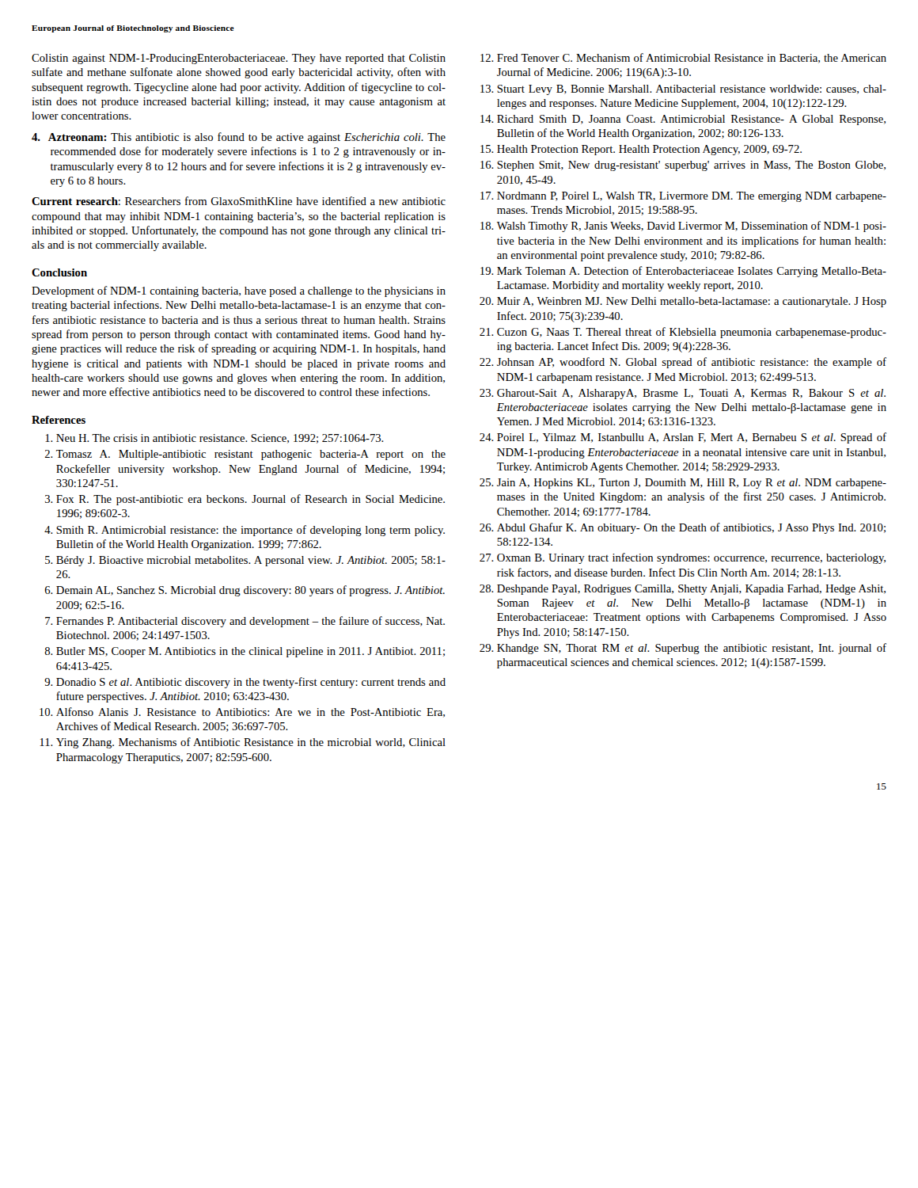European Journal of Biotechnology and Bioscience
Colistin against NDM-1-ProducingEnterobacteriaceae. They have reported that Colistin sulfate and methane sulfonate alone showed good early bactericidal activity, often with subsequent regrowth. Tigecycline alone had poor activity. Addition of tigecycline to colistin does not produce increased bacterial killing; instead, it may cause antagonism at lower concentrations.
4. Aztreonam: This antibiotic is also found to be active against Escherichia coli. The recommended dose for moderately severe infections is 1 to 2 g intravenously or intramuscularly every 8 to 12 hours and for severe infections it is 2 g intravenously every 6 to 8 hours.
Current research: Researchers from GlaxoSmithKline have identified a new antibiotic compound that may inhibit NDM-1 containing bacteria’s, so the bacterial replication is inhibited or stopped. Unfortunately, the compound has not gone through any clinical trials and is not commercially available.
Conclusion
Development of NDM-1 containing bacteria, have posed a challenge to the physicians in treating bacterial infections. New Delhi metallo-beta-lactamase-1 is an enzyme that confers antibiotic resistance to bacteria and is thus a serious threat to human health. Strains spread from person to person through contact with contaminated items. Good hand hygiene practices will reduce the risk of spreading or acquiring NDM-1. In hospitals, hand hygiene is critical and patients with NDM-1 should be placed in private rooms and health-care workers should use gowns and gloves when entering the room. In addition, newer and more effective antibiotics need to be discovered to control these infections.
References
Neu H. The crisis in antibiotic resistance. Science, 1992; 257:1064-73.
Tomasz A. Multiple-antibiotic resistant pathogenic bacteria-A report on the Rockefeller university workshop. New England Journal of Medicine, 1994; 330:1247-51.
Fox R. The post-antibiotic era beckons. Journal of Research in Social Medicine. 1996; 89:602-3.
Smith R. Antimicrobial resistance: the importance of developing long term policy. Bulletin of the World Health Organization. 1999; 77:862.
Bérdy J. Bioactive microbial metabolites. A personal view. J. Antibiot. 2005; 58:1-26.
Demain AL, Sanchez S. Microbial drug discovery: 80 years of progress. J. Antibiot. 2009; 62:5-16.
Fernandes P. Antibacterial discovery and development – the failure of success, Nat. Biotechnol. 2006; 24:1497-1503.
Butler MS, Cooper M. Antibiotics in the clinical pipeline in 2011. J Antibiot. 2011; 64:413-425.
Donadio S et al. Antibiotic discovery in the twenty-first century: current trends and future perspectives. J. Antibiot. 2010; 63:423-430.
Alfonso Alanis J. Resistance to Antibiotics: Are we in the Post-Antibiotic Era, Archives of Medical Research. 2005; 36:697-705.
Ying Zhang. Mechanisms of Antibiotic Resistance in the microbial world, Clinical Pharmacology Theraputics, 2007; 82:595-600.
Fred Tenover C. Mechanism of Antimicrobial Resistance in Bacteria, the American Journal of Medicine. 2006; 119(6A):3-10.
Stuart Levy B, Bonnie Marshall. Antibacterial resistance worldwide: causes, challenges and responses. Nature Medicine Supplement, 2004, 10(12):122-129.
Richard Smith D, Joanna Coast. Antimicrobial Resistance- A Global Response, Bulletin of the World Health Organization, 2002; 80:126-133.
Health Protection Report. Health Protection Agency, 2009, 69-72.
Stephen Smit, New drug-resistant' superbug' arrives in Mass, The Boston Globe, 2010, 45-49.
Nordmann P, Poirel L, Walsh TR, Livermore DM. The emerging NDM carbapenemases. Trends Microbiol, 2015; 19:588-95.
Walsh Timothy R, Janis Weeks, David Livermor M, Dissemination of NDM-1 positive bacteria in the New Delhi environment and its implications for human health: an environmental point prevalence study, 2010; 79:82-86.
Mark Toleman A. Detection of Enterobacteriaceae Isolates Carrying Metallo-Beta-Lactamase. Morbidity and mortality weekly report, 2010.
Muir A, Weinbren MJ. New Delhi metallo-beta-lactamase: a cautionarytale. J Hosp Infect. 2010; 75(3):239-40.
Cuzon G, Naas T. Thereal threat of Klebsiella pneumonia carbapenemase-producing bacteria. Lancet Infect Dis. 2009; 9(4):228-36.
Johnsan AP, woodford N. Global spread of antibiotic resistance: the example of NDM-1 carbapenam resistance. J Med Microbiol. 2013; 62:499-513.
Gharout-Sait A, AlsharapyA, Brasme L, Touati A, Kermas R, Bakour S et al. Enterobacteriaceae isolates carrying the New Delhi mettalo-β-lactamase gene in Yemen. J Med Microbiol. 2014; 63:1316-1323.
Poirel L, Yilmaz M, Istanbullu A, Arslan F, Mert A, Bernabeu S et al. Spread of NDM-1-producing Enterobacteriaceae in a neonatal intensive care unit in Istanbul, Turkey. Antimicrob Agents Chemother. 2014; 58:2929-2933.
Jain A, Hopkins KL, Turton J, Doumith M, Hill R, Loy R et al. NDM carbapenemases in the United Kingdom: an analysis of the first 250 cases. J Antimicrob. Chemother. 2014; 69:1777-1784.
Abdul Ghafur K. An obituary- On the Death of antibiotics, J Asso Phys Ind. 2010; 58:122-134.
Oxman B. Urinary tract infection syndromes: occurrence, recurrence, bacteriology, risk factors, and disease burden. Infect Dis Clin North Am. 2014; 28:1-13.
Deshpande Payal, Rodrigues Camilla, Shetty Anjali, Kapadia Farhad, Hedge Ashit, Soman Rajeev et al. New Delhi Metallo-β lactamase (NDM-1) in Enterobacteriaceae: Treatment options with Carbapenems Compromised. J Asso Phys Ind. 2010; 58:147-150.
Khandge SN, Thorat RM et al. Superbug the antibiotic resistant, Int. journal of pharmaceutical sciences and chemical sciences. 2012; 1(4):1587-1599.
15